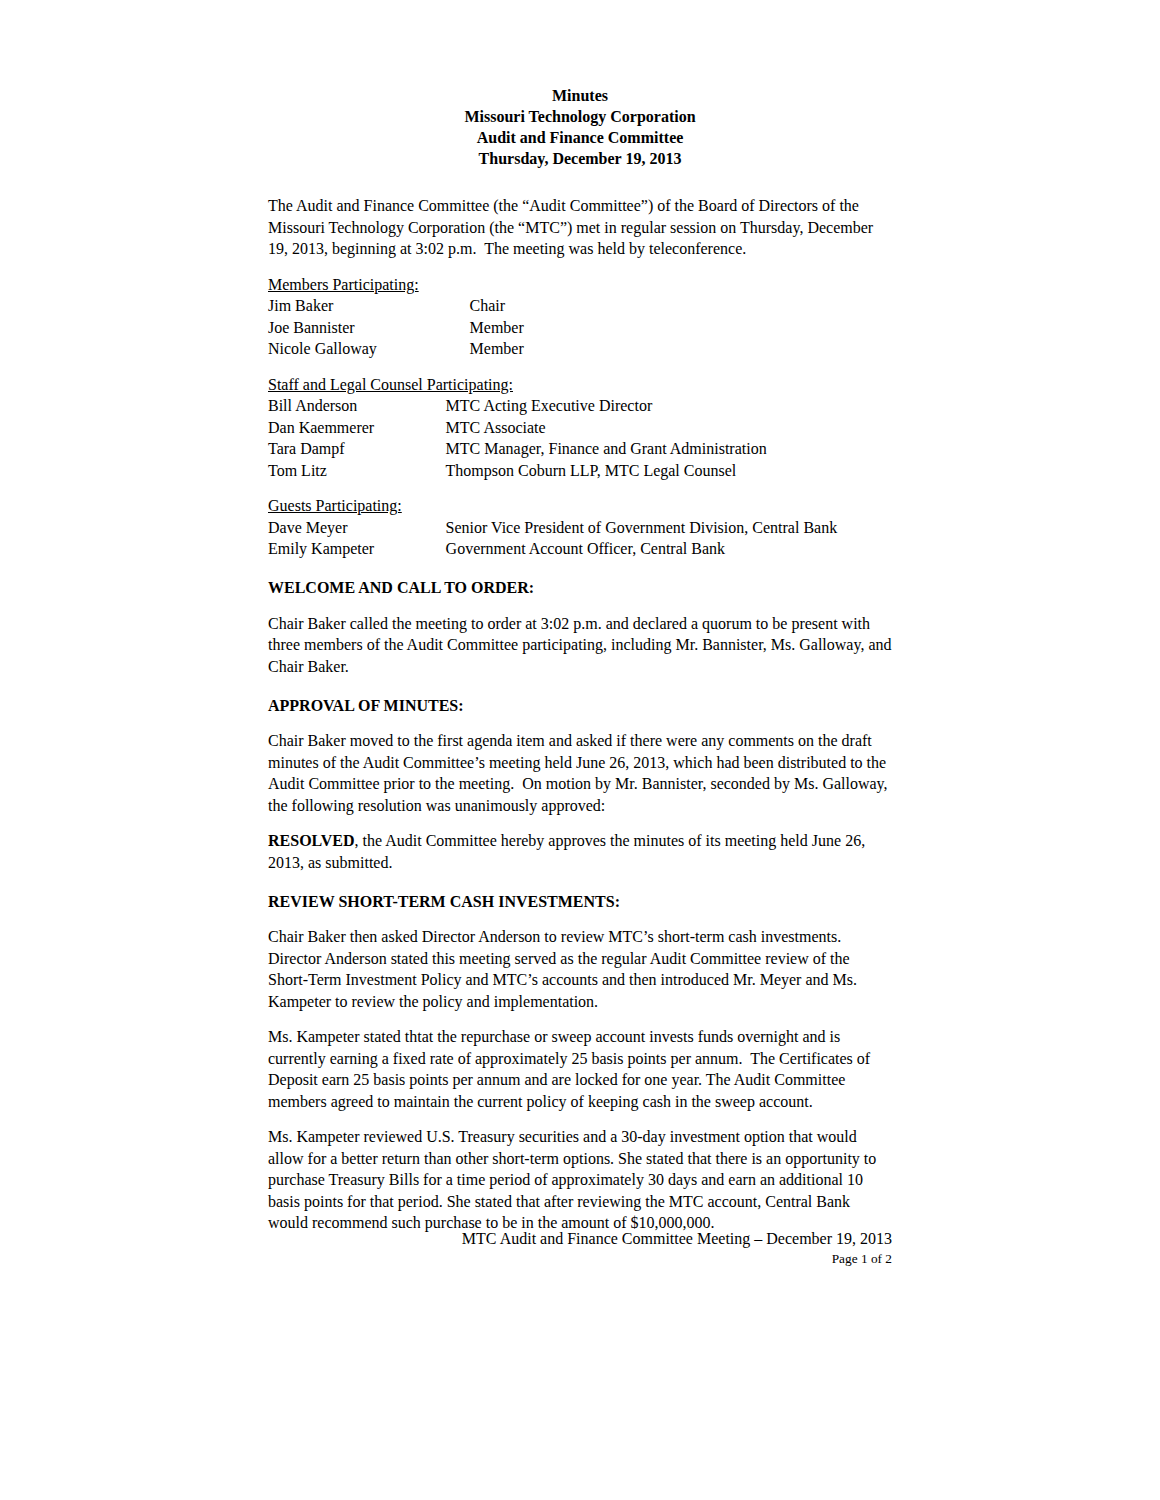Minutes Missouri Technology Corporation Audit and Finance Committee Thursday, December 19, 2013
The Audit and Finance Committee (the “Audit Committee”) of the Board of Directors of the Missouri Technology Corporation (the “MTC”) met in regular session on Thursday, December 19, 2013, beginning at 3:02 p.m. The meeting was held by teleconference.
Members Participating:
| Jim Baker | Chair |
| Joe Bannister | Member |
| Nicole Galloway | Member |
Staff and Legal Counsel Participating:
| Bill Anderson | MTC Acting Executive Director |
| Dan Kaemmerer | MTC Associate |
| Tara Dampf | MTC Manager, Finance and Grant Administration |
| Tom Litz | Thompson Coburn LLP, MTC Legal Counsel |
Guests Participating:
| Dave Meyer | Senior Vice President of Government Division, Central Bank |
| Emily Kampeter | Government Account Officer, Central Bank |
Welcome and Call to Order:
Chair Baker called the meeting to order at 3:02 p.m. and declared a quorum to be present with three members of the Audit Committee participating, including Mr. Bannister, Ms. Galloway, and Chair Baker.
Approval of Minutes:
Chair Baker moved to the first agenda item and asked if there were any comments on the draft minutes of the Audit Committee’s meeting held June 26, 2013, which had been distributed to the Audit Committee prior to the meeting. On motion by Mr. Bannister, seconded by Ms. Galloway, the following resolution was unanimously approved:
RESOLVED, the Audit Committee hereby approves the minutes of its meeting held June 26, 2013, as submitted.
Review Short-Term Cash Investments:
Chair Baker then asked Director Anderson to review MTC’s short-term cash investments. Director Anderson stated this meeting served as the regular Audit Committee review of the Short-Term Investment Policy and MTC’s accounts and then introduced Mr. Meyer and Ms. Kampeter to review the policy and implementation.
Ms. Kampeter stated thtat the repurchase or sweep account invests funds overnight and is currently earning a fixed rate of approximately 25 basis points per annum. The Certificates of Deposit earn 25 basis points per annum and are locked for one year. The Audit Committee members agreed to maintain the current policy of keeping cash in the sweep account.
Ms. Kampeter reviewed U.S. Treasury securities and a 30-day investment option that would allow for a better return than other short-term options. She stated that there is an opportunity to purchase Treasury Bills for a time period of approximately 30 days and earn an additional 10 basis points for that period. She stated that after reviewing the MTC account, Central Bank would recommend such purchase to be in the amount of $10,000,000.
MTC Audit and Finance Committee Meeting – December 19, 2013 Page 1 of 2